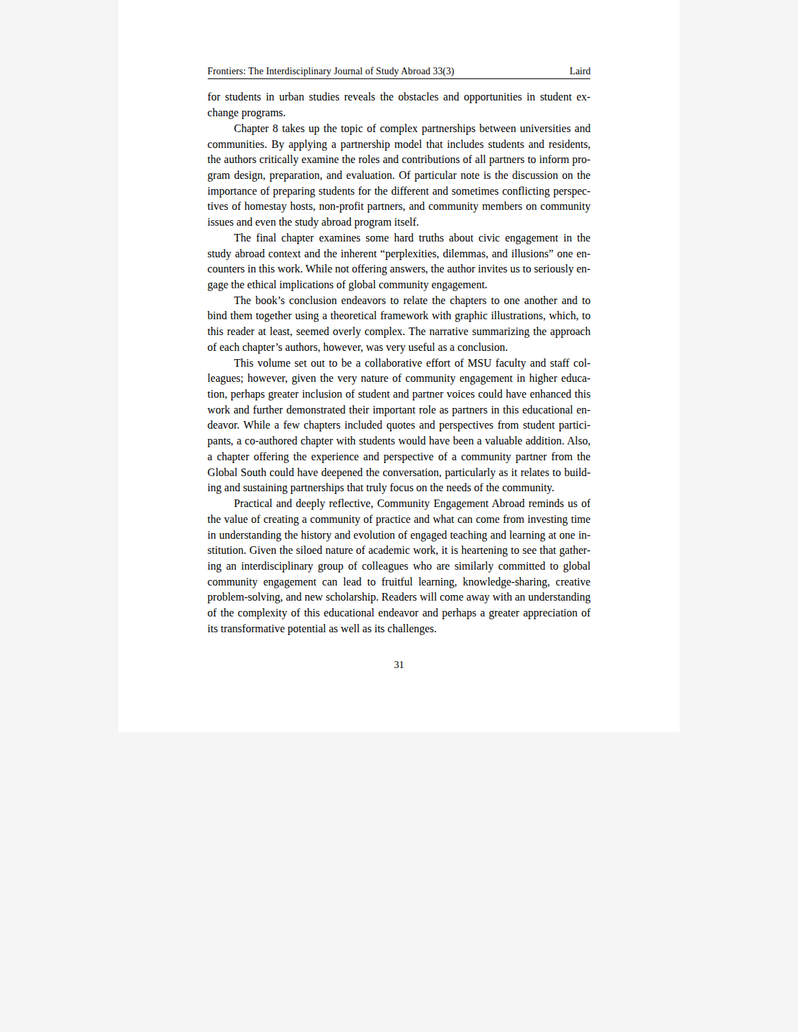Frontiers: The Interdisciplinary Journal of Study Abroad 33(3) Laird
for students in urban studies reveals the obstacles and opportunities in student exchange programs.
Chapter 8 takes up the topic of complex partnerships between universities and communities. By applying a partnership model that includes students and residents, the authors critically examine the roles and contributions of all partners to inform program design, preparation, and evaluation. Of particular note is the discussion on the importance of preparing students for the different and sometimes conflicting perspectives of homestay hosts, non-profit partners, and community members on community issues and even the study abroad program itself.
The final chapter examines some hard truths about civic engagement in the study abroad context and the inherent “perplexities, dilemmas, and illusions” one encounters in this work. While not offering answers, the author invites us to seriously engage the ethical implications of global community engagement.
The book’s conclusion endeavors to relate the chapters to one another and to bind them together using a theoretical framework with graphic illustrations, which, to this reader at least, seemed overly complex. The narrative summarizing the approach of each chapter’s authors, however, was very useful as a conclusion.
This volume set out to be a collaborative effort of MSU faculty and staff colleagues; however, given the very nature of community engagement in higher education, perhaps greater inclusion of student and partner voices could have enhanced this work and further demonstrated their important role as partners in this educational endeavor. While a few chapters included quotes and perspectives from student participants, a co-authored chapter with students would have been a valuable addition. Also, a chapter offering the experience and perspective of a community partner from the Global South could have deepened the conversation, particularly as it relates to building and sustaining partnerships that truly focus on the needs of the community.
Practical and deeply reflective, Community Engagement Abroad reminds us of the value of creating a community of practice and what can come from investing time in understanding the history and evolution of engaged teaching and learning at one institution. Given the siloed nature of academic work, it is heartening to see that gathering an interdisciplinary group of colleagues who are similarly committed to global community engagement can lead to fruitful learning, knowledge-sharing, creative problem-solving, and new scholarship. Readers will come away with an understanding of the complexity of this educational endeavor and perhaps a greater appreciation of its transformative potential as well as its challenges.
31